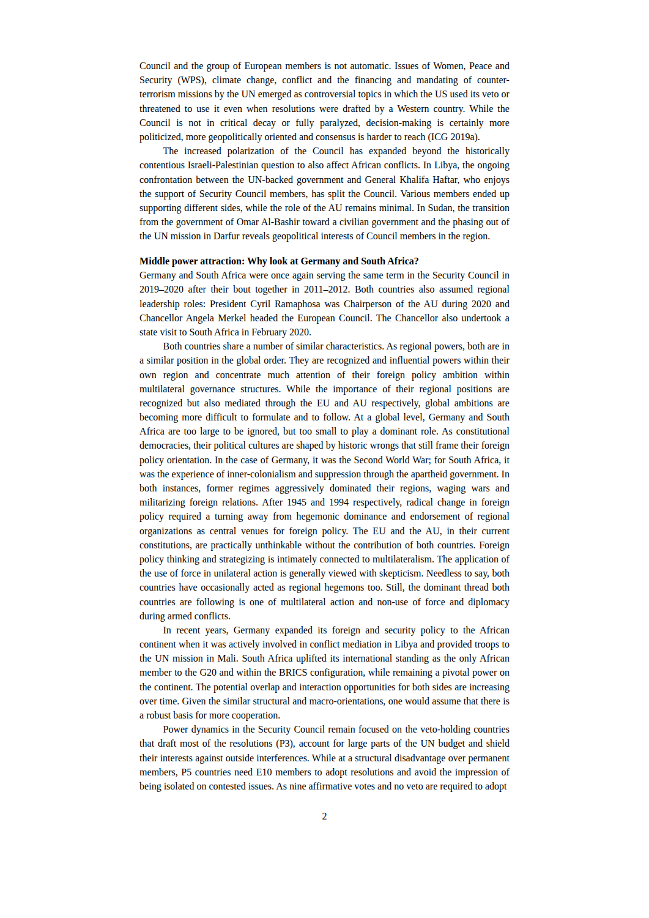Council and the group of European members is not automatic. Issues of Women, Peace and Security (WPS), climate change, conflict and the financing and mandating of counter-terrorism missions by the UN emerged as controversial topics in which the US used its veto or threatened to use it even when resolutions were drafted by a Western country. While the Council is not in critical decay or fully paralyzed, decision-making is certainly more politicized, more geopolitically oriented and consensus is harder to reach (ICG 2019a).
The increased polarization of the Council has expanded beyond the historically contentious Israeli-Palestinian question to also affect African conflicts. In Libya, the ongoing confrontation between the UN-backed government and General Khalifa Haftar, who enjoys the support of Security Council members, has split the Council. Various members ended up supporting different sides, while the role of the AU remains minimal. In Sudan, the transition from the government of Omar Al-Bashir toward a civilian government and the phasing out of the UN mission in Darfur reveals geopolitical interests of Council members in the region.
Middle power attraction: Why look at Germany and South Africa?
Germany and South Africa were once again serving the same term in the Security Council in 2019–2020 after their bout together in 2011–2012. Both countries also assumed regional leadership roles: President Cyril Ramaphosa was Chairperson of the AU during 2020 and Chancellor Angela Merkel headed the European Council. The Chancellor also undertook a state visit to South Africa in February 2020.
Both countries share a number of similar characteristics. As regional powers, both are in a similar position in the global order. They are recognized and influential powers within their own region and concentrate much attention of their foreign policy ambition within multilateral governance structures. While the importance of their regional positions are recognized but also mediated through the EU and AU respectively, global ambitions are becoming more difficult to formulate and to follow. At a global level, Germany and South Africa are too large to be ignored, but too small to play a dominant role. As constitutional democracies, their political cultures are shaped by historic wrongs that still frame their foreign policy orientation. In the case of Germany, it was the Second World War; for South Africa, it was the experience of inner-colonialism and suppression through the apartheid government. In both instances, former regimes aggressively dominated their regions, waging wars and militarizing foreign relations. After 1945 and 1994 respectively, radical change in foreign policy required a turning away from hegemonic dominance and endorsement of regional organizations as central venues for foreign policy. The EU and the AU, in their current constitutions, are practically unthinkable without the contribution of both countries. Foreign policy thinking and strategizing is intimately connected to multilateralism. The application of the use of force in unilateral action is generally viewed with skepticism. Needless to say, both countries have occasionally acted as regional hegemons too. Still, the dominant thread both countries are following is one of multilateral action and non-use of force and diplomacy during armed conflicts.
In recent years, Germany expanded its foreign and security policy to the African continent when it was actively involved in conflict mediation in Libya and provided troops to the UN mission in Mali. South Africa uplifted its international standing as the only African member to the G20 and within the BRICS configuration, while remaining a pivotal power on the continent. The potential overlap and interaction opportunities for both sides are increasing over time. Given the similar structural and macro-orientations, one would assume that there is a robust basis for more cooperation.
Power dynamics in the Security Council remain focused on the veto-holding countries that draft most of the resolutions (P3), account for large parts of the UN budget and shield their interests against outside interferences. While at a structural disadvantage over permanent members, P5 countries need E10 members to adopt resolutions and avoid the impression of being isolated on contested issues. As nine affirmative votes and no veto are required to adopt
2